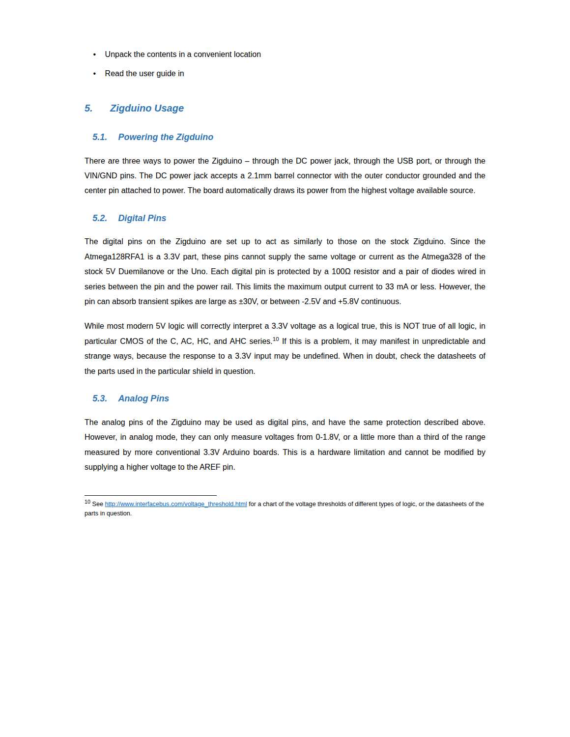Unpack the contents in a convenient location
Read the user guide in
5. Zigduino Usage
5.1. Powering the Zigduino
There are three ways to power the Zigduino – through the DC power jack, through the USB port, or through the VIN/GND pins. The DC power jack accepts a 2.1mm barrel connector with the outer conductor grounded and the center pin attached to power. The board automatically draws its power from the highest voltage available source.
5.2. Digital Pins
The digital pins on the Zigduino are set up to act as similarly to those on the stock Zigduino. Since the Atmega128RFA1 is a 3.3V part, these pins cannot supply the same voltage or current as the Atmega328 of the stock 5V Duemilanove or the Uno. Each digital pin is protected by a 100Ω resistor and a pair of diodes wired in series between the pin and the power rail. This limits the maximum output current to 33 mA or less. However, the pin can absorb transient spikes are large as ±30V, or between -2.5V and +5.8V continuous.
While most modern 5V logic will correctly interpret a 3.3V voltage as a logical true, this is NOT true of all logic, in particular CMOS of the C, AC, HC, and AHC series.10 If this is a problem, it may manifest in unpredictable and strange ways, because the response to a 3.3V input may be undefined. When in doubt, check the datasheets of the parts used in the particular shield in question.
5.3. Analog Pins
The analog pins of the Zigduino may be used as digital pins, and have the same protection described above. However, in analog mode, they can only measure voltages from 0-1.8V, or a little more than a third of the range measured by more conventional 3.3V Arduino boards. This is a hardware limitation and cannot be modified by supplying a higher voltage to the AREF pin.
10 See http://www.interfacebus.com/voltage_threshold.html for a chart of the voltage thresholds of different types of logic, or the datasheets of the parts in question.